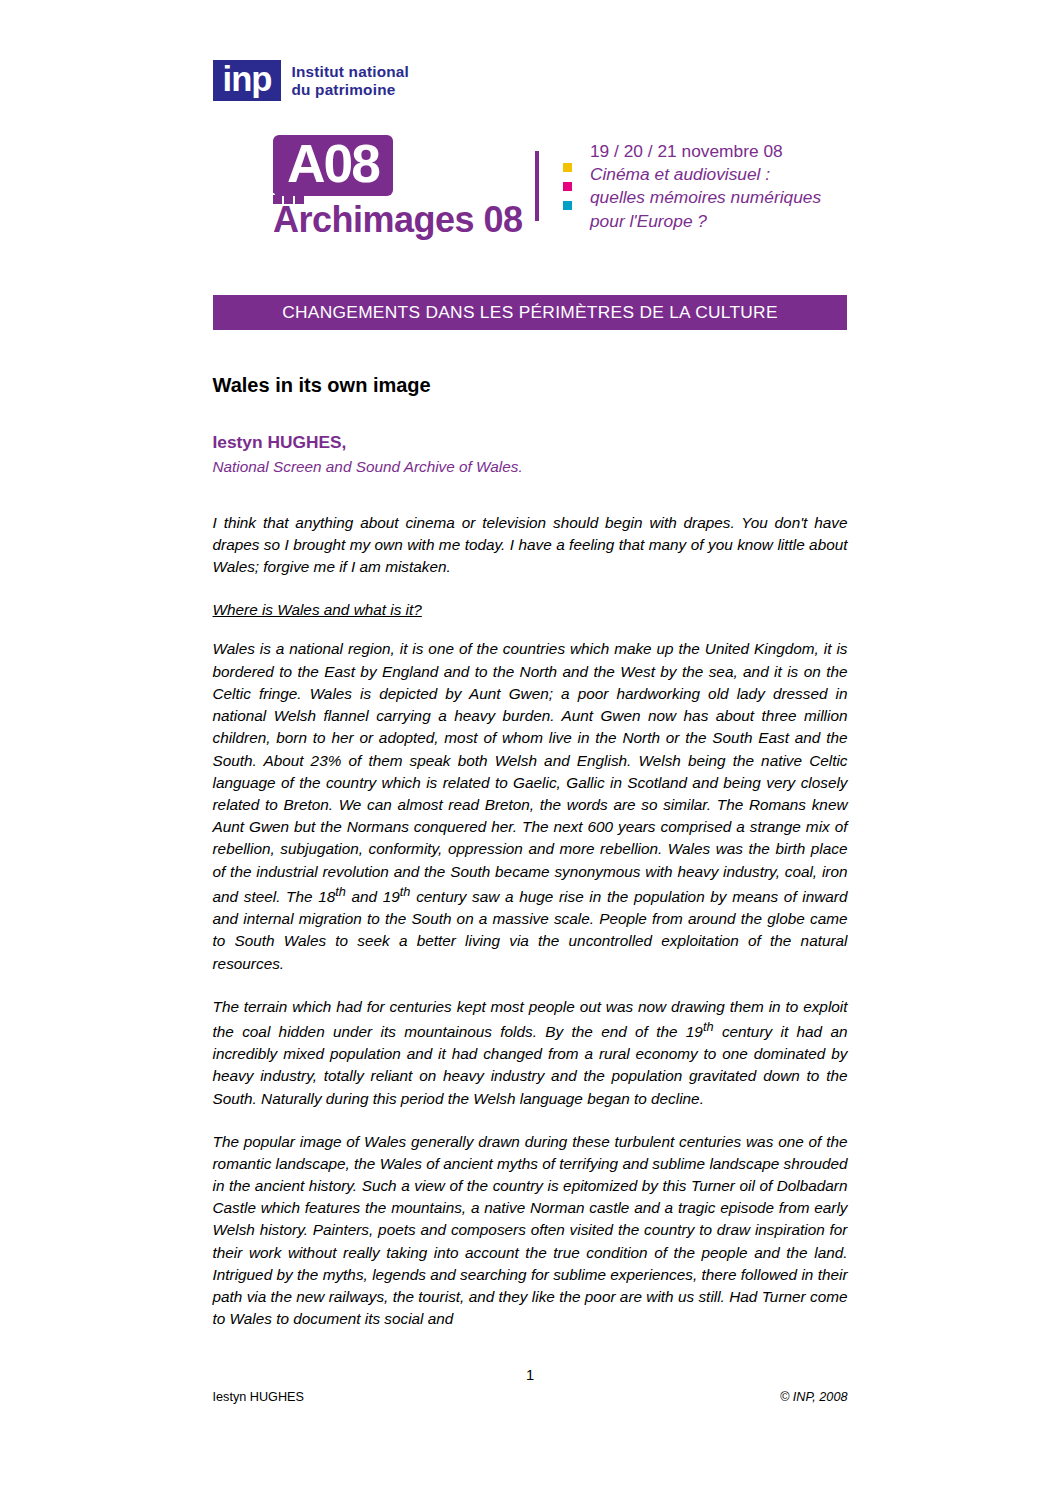inp
Institut national
du patrimoine
A08
Archimages 08
19 / 20 / 21 novembre 08
Cinéma et audiovisuel :
quelles mémoires numériques pour l'Europe ?
CHANGEMENTS DANS LES PÉRIMÈTRES DE LA CULTURE
Wales in its own image
Iestyn HUGHES,
National Screen and Sound Archive of Wales.
I think that anything about cinema or television should begin with drapes. You don't have drapes so I brought my own with me today. I have a feeling that many of you know little about Wales; forgive me if I am mistaken.
Where is Wales and what is it?
Wales is a national region, it is one of the countries which make up the United Kingdom, it is bordered to the East by England and to the North and the West by the sea, and it is on the Celtic fringe. Wales is depicted by Aunt Gwen; a poor hardworking old lady dressed in national Welsh flannel carrying a heavy burden. Aunt Gwen now has about three million children, born to her or adopted, most of whom live in the North or the South East and the South. About 23% of them speak both Welsh and English. Welsh being the native Celtic language of the country which is related to Gaelic, Gallic in Scotland and being very closely related to Breton. We can almost read Breton, the words are so similar. The Romans knew Aunt Gwen but the Normans conquered her. The next 600 years comprised a strange mix of rebellion, subjugation, conformity, oppression and more rebellion. Wales was the birth place of the industrial revolution and the South became synonymous with heavy industry, coal, iron and steel. The 18th and 19th century saw a huge rise in the population by means of inward and internal migration to the South on a massive scale. People from around the globe came to South Wales to seek a better living via the uncontrolled exploitation of the natural resources.
The terrain which had for centuries kept most people out was now drawing them in to exploit the coal hidden under its mountainous folds. By the end of the 19th century it had an incredibly mixed population and it had changed from a rural economy to one dominated by heavy industry, totally reliant on heavy industry and the population gravitated down to the South. Naturally during this period the Welsh language began to decline.
The popular image of Wales generally drawn during these turbulent centuries was one of the romantic landscape, the Wales of ancient myths of terrifying and sublime landscape shrouded in the ancient history. Such a view of the country is epitomized by this Turner oil of Dolbadarn Castle which features the mountains, a native Norman castle and a tragic episode from early Welsh history. Painters, poets and composers often visited the country to draw inspiration for their work without really taking into account the true condition of the people and the land. Intrigued by the myths, legends and searching for sublime experiences, there followed in their path via the new railways, the tourist, and they like the poor are with us still. Had Turner come to Wales to document its social and
1
Iestyn HUGHES
© INP, 2008